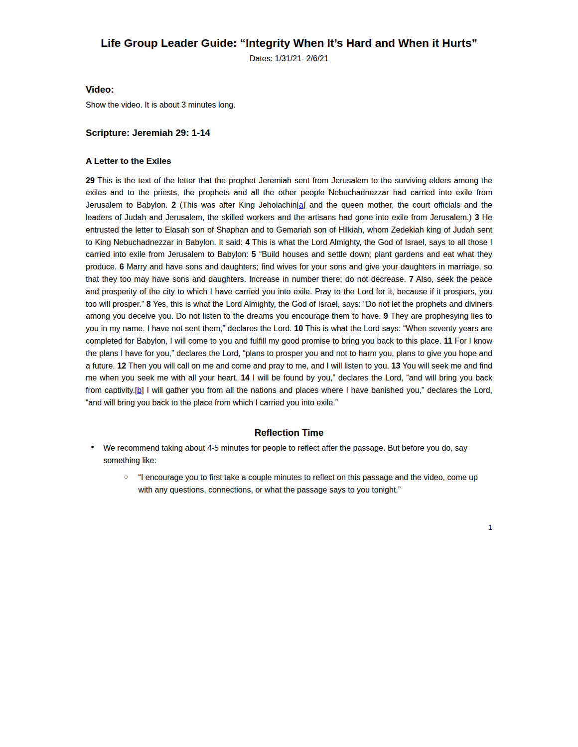Life Group Leader Guide: “Integrity When It’s Hard and When it Hurts”
Dates: 1/31/21- 2/6/21
Video:
Show the video. It is about 3 minutes long.
Scripture: Jeremiah 29: 1-14
A Letter to the Exiles
29 This is the text of the letter that the prophet Jeremiah sent from Jerusalem to the surviving elders among the exiles and to the priests, the prophets and all the other people Nebuchadnezzar had carried into exile from Jerusalem to Babylon. 2 (This was after King Jehoiachin[a] and the queen mother, the court officials and the leaders of Judah and Jerusalem, the skilled workers and the artisans had gone into exile from Jerusalem.) 3 He entrusted the letter to Elasah son of Shaphan and to Gemariah son of Hilkiah, whom Zedekiah king of Judah sent to King Nebuchadnezzar in Babylon. It said: 4 This is what the Lord Almighty, the God of Israel, says to all those I carried into exile from Jerusalem to Babylon: 5 “Build houses and settle down; plant gardens and eat what they produce. 6 Marry and have sons and daughters; find wives for your sons and give your daughters in marriage, so that they too may have sons and daughters. Increase in number there; do not decrease. 7 Also, seek the peace and prosperity of the city to which I have carried you into exile. Pray to the Lord for it, because if it prospers, you too will prosper.” 8 Yes, this is what the Lord Almighty, the God of Israel, says: “Do not let the prophets and diviners among you deceive you. Do not listen to the dreams you encourage them to have. 9 They are prophesying lies to you in my name. I have not sent them,” declares the Lord. 10 This is what the Lord says: “When seventy years are completed for Babylon, I will come to you and fulfill my good promise to bring you back to this place. 11 For I know the plans I have for you,” declares the Lord, “plans to prosper you and not to harm you, plans to give you hope and a future. 12 Then you will call on me and come and pray to me, and I will listen to you. 13 You will seek me and find me when you seek me with all your heart. 14 I will be found by you,” declares the Lord, “and will bring you back from captivity.[b] I will gather you from all the nations and places where I have banished you,” declares the Lord, “and will bring you back to the place from which I carried you into exile.”
Reflection Time
We recommend taking about 4-5 minutes for people to reflect after the passage. But before you do, say something like:
“I encourage you to first take a couple minutes to reflect on this passage and the video, come up with any questions, connections, or what the passage says to you tonight.”
1